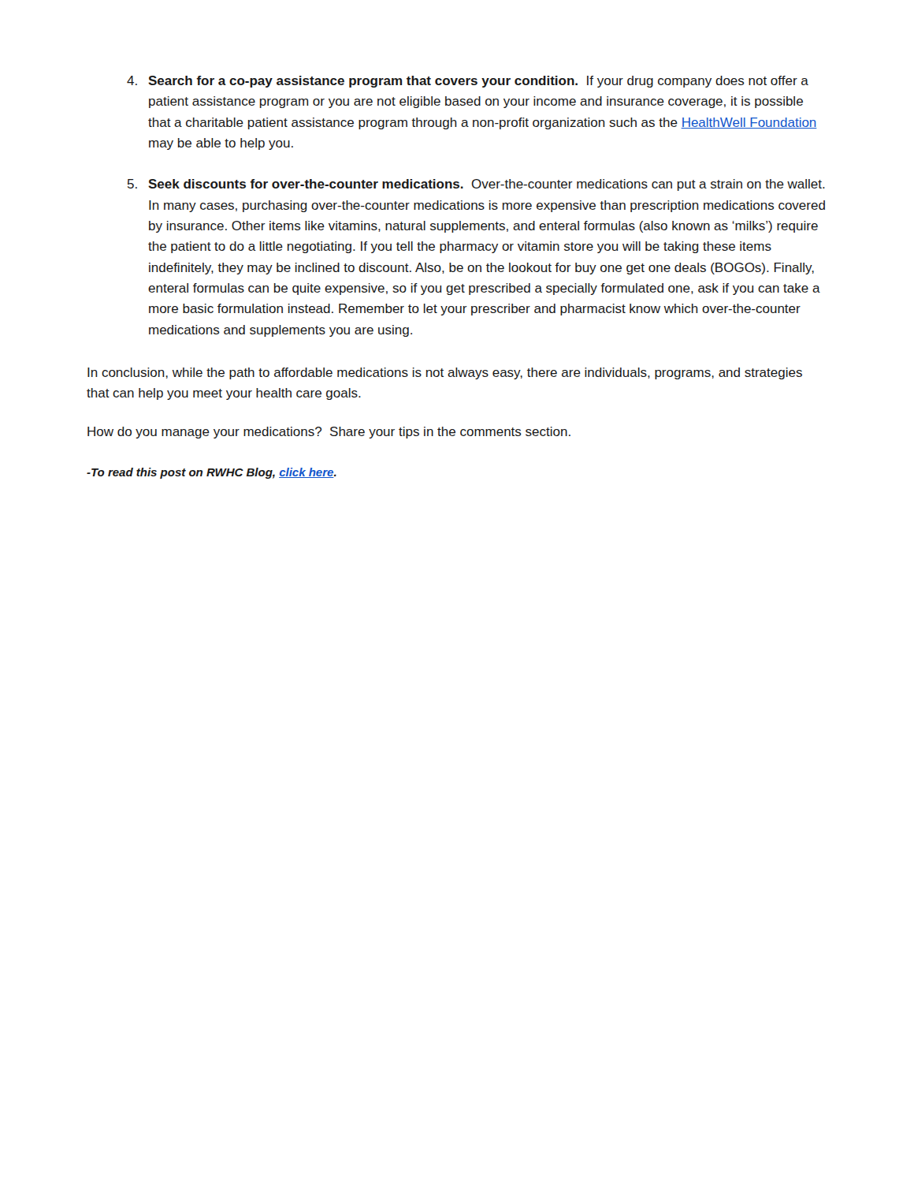Search for a co-pay assistance program that covers your condition. If your drug company does not offer a patient assistance program or you are not eligible based on your income and insurance coverage, it is possible that a charitable patient assistance program through a non-profit organization such as the HealthWell Foundation may be able to help you.
Seek discounts for over-the-counter medications. Over-the-counter medications can put a strain on the wallet. In many cases, purchasing over-the-counter medications is more expensive than prescription medications covered by insurance. Other items like vitamins, natural supplements, and enteral formulas (also known as ‘milks’) require the patient to do a little negotiating. If you tell the pharmacy or vitamin store you will be taking these items indefinitely, they may be inclined to discount. Also, be on the lookout for buy one get one deals (BOGOs). Finally, enteral formulas can be quite expensive, so if you get prescribed a specially formulated one, ask if you can take a more basic formulation instead. Remember to let your prescriber and pharmacist know which over-the-counter medications and supplements you are using.
In conclusion, while the path to affordable medications is not always easy, there are individuals, programs, and strategies that can help you meet your health care goals.
How do you manage your medications? Share your tips in the comments section.
-To read this post on RWHC Blog, click here.